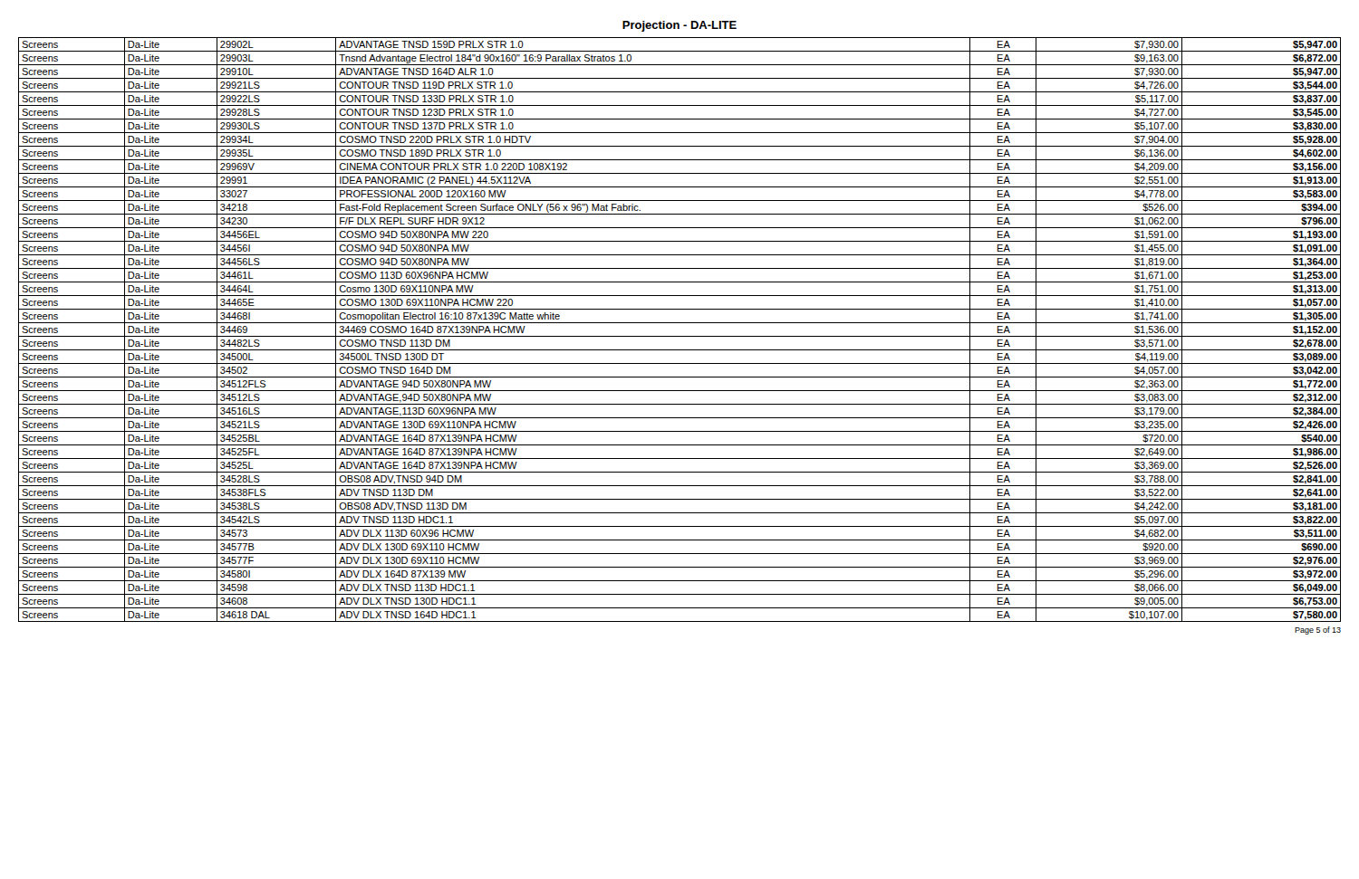Projection - DA-LITE
| Screens | Da-Lite | 29902L | ADVANTAGE TNSD 159D PRLX STR 1.0 | EA | $7,930.00 | $5,947.00 |
| Screens | Da-Lite | 29903L | Tnsnd Advantage Electrol 184"d 90x160" 16:9 Parallax Stratos 1.0 | EA | $9,163.00 | $6,872.00 |
| Screens | Da-Lite | 29910L | ADVANTAGE TNSD 164D ALR 1.0 | EA | $7,930.00 | $5,947.00 |
| Screens | Da-Lite | 29921LS | CONTOUR TNSD 119D PRLX STR 1.0 | EA | $4,726.00 | $3,544.00 |
| Screens | Da-Lite | 29922LS | CONTOUR TNSD 133D PRLX STR 1.0 | EA | $5,117.00 | $3,837.00 |
| Screens | Da-Lite | 29928LS | CONTOUR TNSD 123D PRLX STR 1.0 | EA | $4,727.00 | $3,545.00 |
| Screens | Da-Lite | 29930LS | CONTOUR TNSD 137D PRLX STR 1.0 | EA | $5,107.00 | $3,830.00 |
| Screens | Da-Lite | 29934L | COSMO TNSD 220D PRLX STR 1.0 HDTV | EA | $7,904.00 | $5,928.00 |
| Screens | Da-Lite | 29935L | COSMO TNSD 189D PRLX STR 1.0 | EA | $6,136.00 | $4,602.00 |
| Screens | Da-Lite | 29969V | CINEMA CONTOUR PRLX STR 1.0 220D 108X192 | EA | $4,209.00 | $3,156.00 |
| Screens | Da-Lite | 29991 | IDEA PANORAMIC (2 PANEL) 44.5X112VA | EA | $2,551.00 | $1,913.00 |
| Screens | Da-Lite | 33027 | PROFESSIONAL 200D 120X160 MW | EA | $4,778.00 | $3,583.00 |
| Screens | Da-Lite | 34218 | Fast-Fold Replacement Screen Surface ONLY (56 x 96") Mat Fabric. | EA | $526.00 | $394.00 |
| Screens | Da-Lite | 34230 | F/F DLX REPL SURF HDR 9X12 | EA | $1,062.00 | $796.00 |
| Screens | Da-Lite | 34456EL | COSMO 94D 50X80NPA MW 220 | EA | $1,591.00 | $1,193.00 |
| Screens | Da-Lite | 34456I | COSMO 94D 50X80NPA MW | EA | $1,455.00 | $1,091.00 |
| Screens | Da-Lite | 34456LS | COSMO 94D 50X80NPA MW | EA | $1,819.00 | $1,364.00 |
| Screens | Da-Lite | 34461L | COSMO 113D 60X96NPA HCMW | EA | $1,671.00 | $1,253.00 |
| Screens | Da-Lite | 34464L | Cosmo 130D 69X110NPA MW | EA | $1,751.00 | $1,313.00 |
| Screens | Da-Lite | 34465E | COSMO 130D 69X110NPA HCMW 220 | EA | $1,410.00 | $1,057.00 |
| Screens | Da-Lite | 34468I | Cosmopolitan Electrol 16:10 87x139C Matte white | EA | $1,741.00 | $1,305.00 |
| Screens | Da-Lite | 34469 | 34469 COSMO 164D 87X139NPA HCMW | EA | $1,536.00 | $1,152.00 |
| Screens | Da-Lite | 34482LS | COSMO TNSD 113D DM | EA | $3,571.00 | $2,678.00 |
| Screens | Da-Lite | 34500L | 34500L TNSD 130D DT | EA | $4,119.00 | $3,089.00 |
| Screens | Da-Lite | 34502 | COSMO TNSD 164D DM | EA | $4,057.00 | $3,042.00 |
| Screens | Da-Lite | 34512FLS | ADVANTAGE 94D 50X80NPA MW | EA | $2,363.00 | $1,772.00 |
| Screens | Da-Lite | 34512LS | ADVANTAGE,94D 50X80NPA MW | EA | $3,083.00 | $2,312.00 |
| Screens | Da-Lite | 34516LS | ADVANTAGE,113D 60X96NPA MW | EA | $3,179.00 | $2,384.00 |
| Screens | Da-Lite | 34521LS | ADVANTAGE 130D 69X110NPA HCMW | EA | $3,235.00 | $2,426.00 |
| Screens | Da-Lite | 34525BL | ADVANTAGE 164D 87X139NPA HCMW | EA | $720.00 | $540.00 |
| Screens | Da-Lite | 34525FL | ADVANTAGE 164D 87X139NPA HCMW | EA | $2,649.00 | $1,986.00 |
| Screens | Da-Lite | 34525L | ADVANTAGE 164D 87X139NPA HCMW | EA | $3,369.00 | $2,526.00 |
| Screens | Da-Lite | 34528LS | OBS08 ADV,TNSD 94D DM | EA | $3,788.00 | $2,841.00 |
| Screens | Da-Lite | 34538FLS | ADV TNSD 113D DM | EA | $3,522.00 | $2,641.00 |
| Screens | Da-Lite | 34538LS | OBS08 ADV,TNSD 113D DM | EA | $4,242.00 | $3,181.00 |
| Screens | Da-Lite | 34542LS | ADV TNSD 113D HDC1.1 | EA | $5,097.00 | $3,822.00 |
| Screens | Da-Lite | 34573 | ADV DLX 113D 60X96 HCMW | EA | $4,682.00 | $3,511.00 |
| Screens | Da-Lite | 34577B | ADV DLX 130D 69X110 HCMW | EA | $920.00 | $690.00 |
| Screens | Da-Lite | 34577F | ADV DLX 130D 69X110 HCMW | EA | $3,969.00 | $2,976.00 |
| Screens | Da-Lite | 34580I | ADV DLX 164D 87X139 MW | EA | $5,296.00 | $3,972.00 |
| Screens | Da-Lite | 34598 | ADV DLX TNSD 113D HDC1.1 | EA | $8,066.00 | $6,049.00 |
| Screens | Da-Lite | 34608 | ADV DLX TNSD 130D HDC1.1 | EA | $9,005.00 | $6,753.00 |
| Screens | Da-Lite | 34618 DAL | ADV DLX TNSD 164D HDC1.1 | EA | $10,107.00 | $7,580.00 |
Page 5 of 13